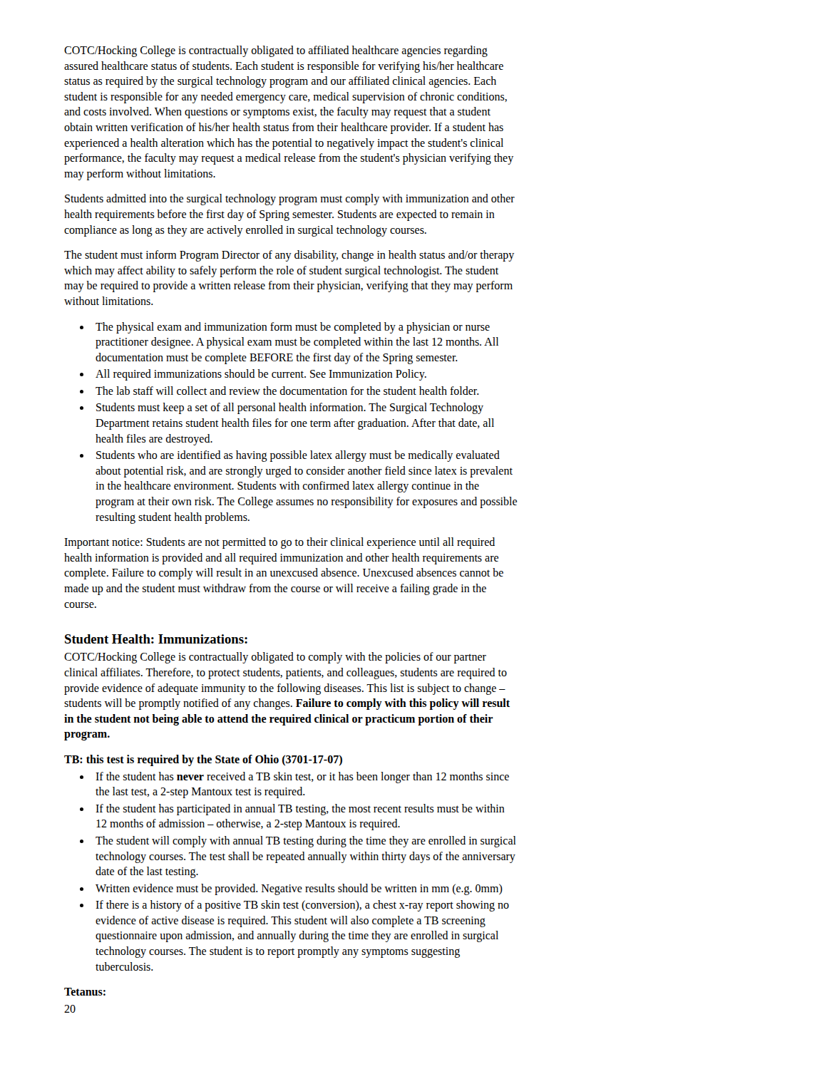COTC/Hocking College is contractually obligated to affiliated healthcare agencies regarding assured healthcare status of students. Each student is responsible for verifying his/her healthcare status as required by the surgical technology program and our affiliated clinical agencies. Each student is responsible for any needed emergency care, medical supervision of chronic conditions, and costs involved. When questions or symptoms exist, the faculty may request that a student obtain written verification of his/her health status from their healthcare provider. If a student has experienced a health alteration which has the potential to negatively impact the student's clinical performance, the faculty may request a medical release from the student's physician verifying they may perform without limitations.
Students admitted into the surgical technology program must comply with immunization and other health requirements before the first day of Spring semester. Students are expected to remain in compliance as long as they are actively enrolled in surgical technology courses.
The student must inform Program Director of any disability, change in health status and/or therapy which may affect ability to safely perform the role of student surgical technologist. The student may be required to provide a written release from their physician, verifying that they may perform without limitations.
The physical exam and immunization form must be completed by a physician or nurse practitioner designee. A physical exam must be completed within the last 12 months. All documentation must be complete BEFORE the first day of the Spring semester.
All required immunizations should be current. See Immunization Policy.
The lab staff will collect and review the documentation for the student health folder.
Students must keep a set of all personal health information. The Surgical Technology Department retains student health files for one term after graduation. After that date, all health files are destroyed.
Students who are identified as having possible latex allergy must be medically evaluated about potential risk, and are strongly urged to consider another field since latex is prevalent in the healthcare environment. Students with confirmed latex allergy continue in the program at their own risk. The College assumes no responsibility for exposures and possible resulting student health problems.
Important notice: Students are not permitted to go to their clinical experience until all required health information is provided and all required immunization and other health requirements are complete. Failure to comply will result in an unexcused absence. Unexcused absences cannot be made up and the student must withdraw from the course or will receive a failing grade in the course.
Student Health: Immunizations:
COTC/Hocking College is contractually obligated to comply with the policies of our partner clinical affiliates. Therefore, to protect students, patients, and colleagues, students are required to provide evidence of adequate immunity to the following diseases. This list is subject to change – students will be promptly notified of any changes. Failure to comply with this policy will result in the student not being able to attend the required clinical or practicum portion of their program.
TB: this test is required by the State of Ohio (3701-17-07)
If the student has never received a TB skin test, or it has been longer than 12 months since the last test, a 2-step Mantoux test is required.
If the student has participated in annual TB testing, the most recent results must be within 12 months of admission – otherwise, a 2-step Mantoux is required.
The student will comply with annual TB testing during the time they are enrolled in surgical technology courses. The test shall be repeated annually within thirty days of the anniversary date of the last testing.
Written evidence must be provided. Negative results should be written in mm (e.g. 0mm)
If there is a history of a positive TB skin test (conversion), a chest x-ray report showing no evidence of active disease is required. This student will also complete a TB screening questionnaire upon admission, and annually during the time they are enrolled in surgical technology courses. The student is to report promptly any symptoms suggesting tuberculosis.
Tetanus:
20